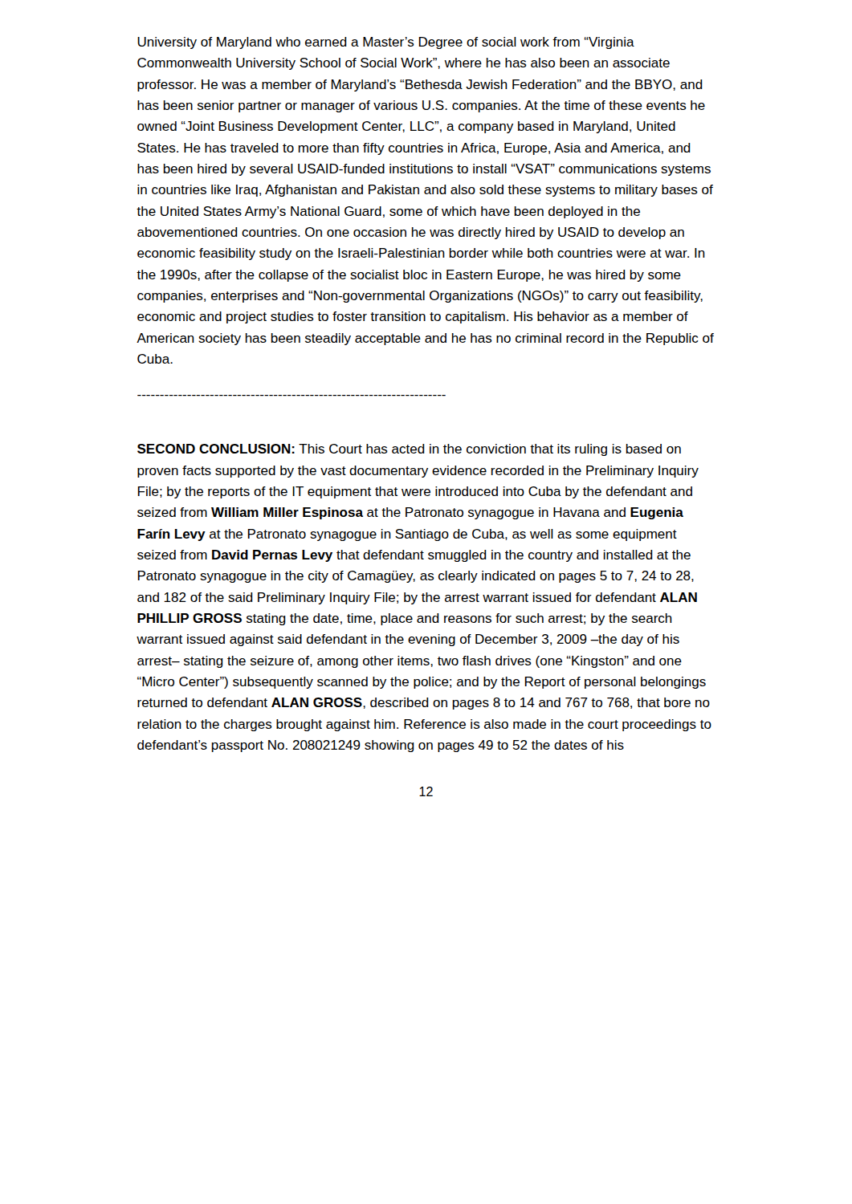University of Maryland who earned a Master’s Degree of social work from “Virginia Commonwealth University School of Social Work”, where he has also been an associate professor. He was a member of Maryland’s “Bethesda Jewish Federation” and the BBYO, and has been senior partner or manager of various U.S. companies. At the time of these events he owned “Joint Business Development Center, LLC”, a company based in Maryland, United States. He has traveled to more than fifty countries in Africa, Europe, Asia and America, and has been hired by several USAID-funded institutions to install “VSAT” communications systems in countries like Iraq, Afghanistan and Pakistan and also sold these systems to military bases of the United States Army’s National Guard, some of which have been deployed in the abovementioned countries. On one occasion he was directly hired by USAID to develop an economic feasibility study on the Israeli-Palestinian border while both countries were at war. In the 1990s, after the collapse of the socialist bloc in Eastern Europe, he was hired by some companies, enterprises and “Non-governmental Organizations (NGOs)” to carry out feasibility, economic and project studies to foster transition to capitalism. His behavior as a member of American society has been steadily acceptable and he has no criminal record in the Republic of Cuba.
--------------------------------------------------------------------
SECOND CONCLUSION: This Court has acted in the conviction that its ruling is based on proven facts supported by the vast documentary evidence recorded in the Preliminary Inquiry File; by the reports of the IT equipment that were introduced into Cuba by the defendant and seized from William Miller Espinosa at the Patronato synagogue in Havana and Eugenia Farín Levy at the Patronato synagogue in Santiago de Cuba, as well as some equipment seized from David Pernas Levy that defendant smuggled in the country and installed at the Patronato synagogue in the city of Camagüey, as clearly indicated on pages 5 to 7, 24 to 28, and 182 of the said Preliminary Inquiry File; by the arrest warrant issued for defendant ALAN PHILLIP GROSS stating the date, time, place and reasons for such arrest; by the search warrant issued against said defendant in the evening of December 3, 2009 –the day of his arrest– stating the seizure of, among other items, two flash drives (one “Kingston” and one “Micro Center”) subsequently scanned by the police; and by the Report of personal belongings returned to defendant ALAN GROSS, described on pages 8 to 14 and 767 to 768, that bore no relation to the charges brought against him. Reference is also made in the court proceedings to defendant’s passport No. 208021249 showing on pages 49 to 52 the dates of his
12